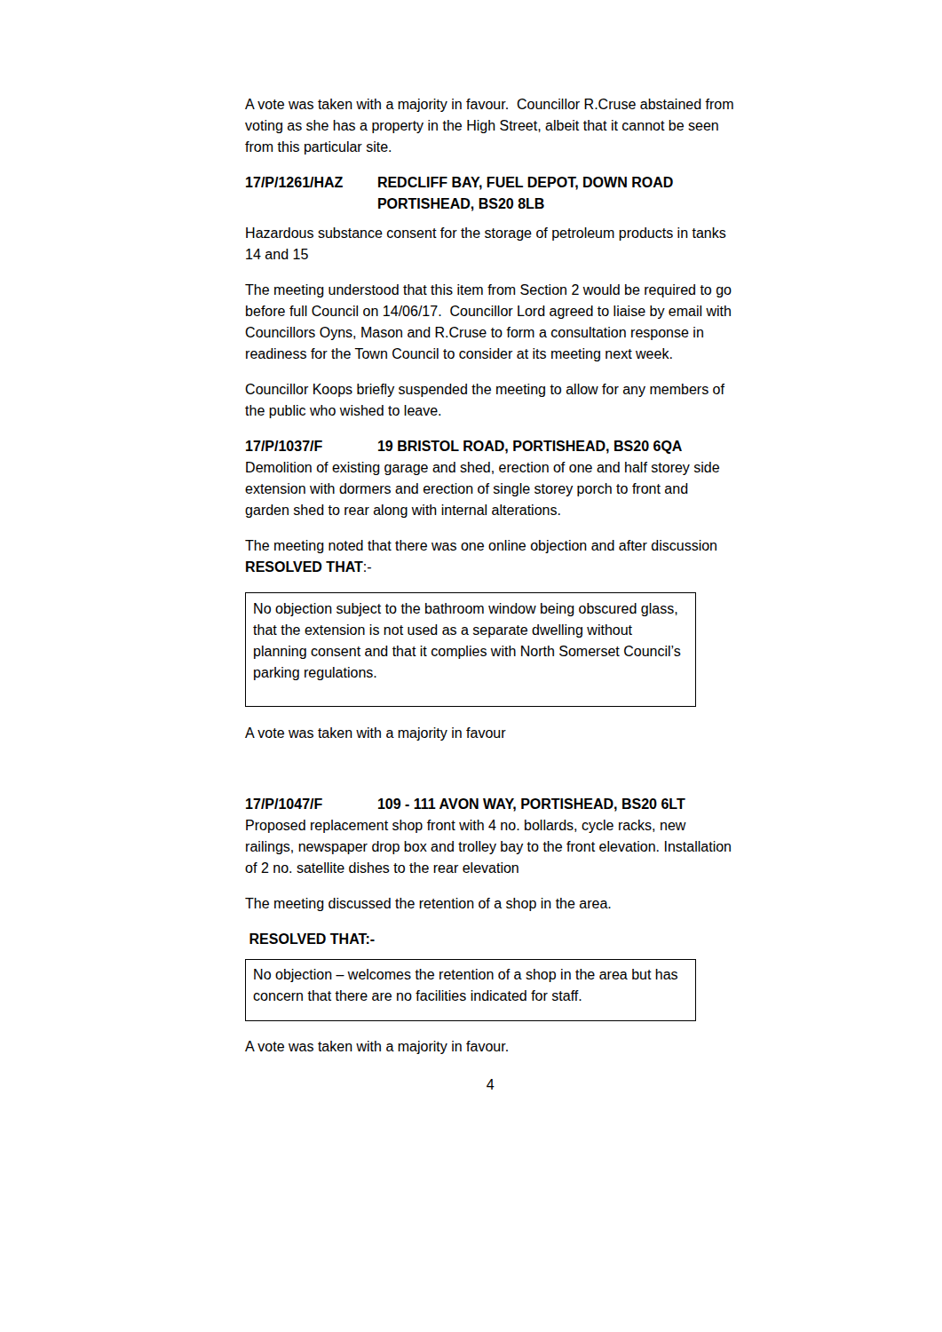A vote was taken with a majority in favour. Councillor R.Cruse abstained from voting as she has a property in the High Street, albeit that it cannot be seen from this particular site.
17/P/1261/HAZREDCLIFF BAY, FUEL DEPOT, DOWN ROAD
PORTISHEAD, BS20 8LB
Hazardous substance consent for the storage of petroleum products in tanks 14 and 15
The meeting understood that this item from Section 2 would be required to go before full Council on 14/06/17. Councillor Lord agreed to liaise by email with Councillors Oyns, Mason and R.Cruse to form a consultation response in readiness for the Town Council to consider at its meeting next week.
Councillor Koops briefly suspended the meeting to allow for any members of the public who wished to leave.
17/P/1037/F19 BRISTOL ROAD, PORTISHEAD, BS20 6QA
Demolition of existing garage and shed, erection of one and half storey side extension with dormers and erection of single storey porch to front and garden shed to rear along with internal alterations.
The meeting noted that there was one online objection and after discussion RESOLVED THAT:-
No objection subject to the bathroom window being obscured glass, that the extension is not used as a separate dwelling without planning consent and that it complies with North Somerset Council’s parking regulations.
A vote was taken with a majority in favour
17/P/1047/F109 - 111 AVON WAY, PORTISHEAD, BS20 6LT
Proposed replacement shop front with 4 no. bollards, cycle racks, new railings, newspaper drop box and trolley bay to the front elevation. Installation of 2 no. satellite dishes to the rear elevation
The meeting discussed the retention of a shop in the area.
RESOLVED THAT:-
No objection – welcomes the retention of a shop in the area but has concern that there are no facilities indicated for staff.
A vote was taken with a majority in favour.
4